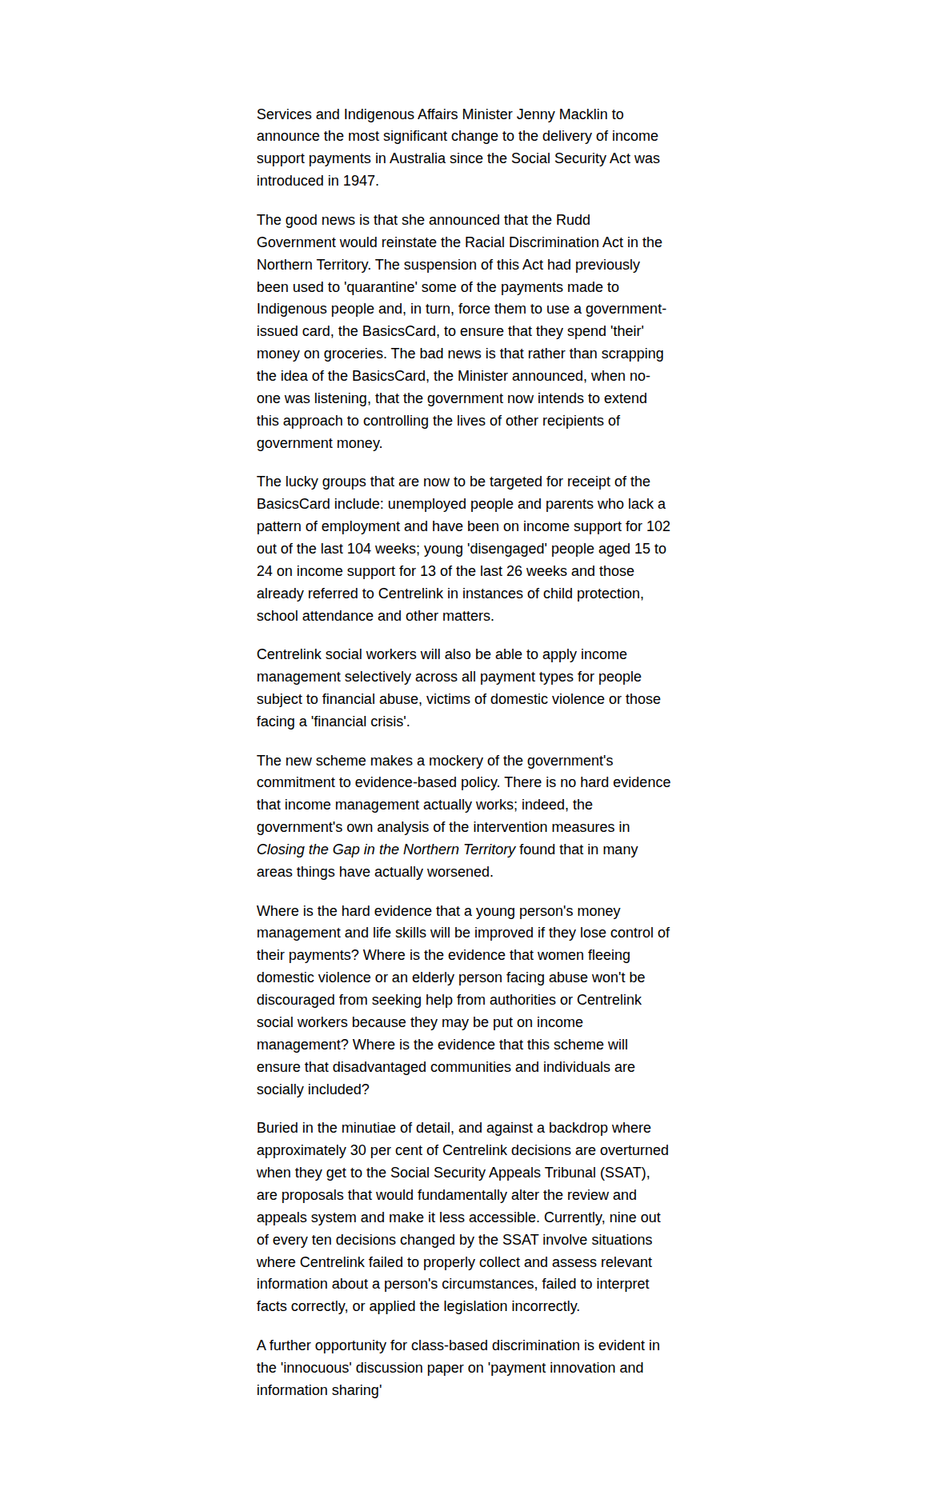Services and Indigenous Affairs Minister Jenny Macklin to announce the most significant change to the delivery of income support payments in Australia since the Social Security Act was introduced in 1947.
The good news is that she announced that the Rudd Government would reinstate the Racial Discrimination Act in the Northern Territory. The suspension of this Act had previously been used to 'quarantine' some of the payments made to Indigenous people and, in turn, force them to use a government-issued card, the BasicsCard, to ensure that they spend 'their' money on groceries. The bad news is that rather than scrapping the idea of the BasicsCard, the Minister announced, when no-one was listening, that the government now intends to extend this approach to controlling the lives of other recipients of government money.
The lucky groups that are now to be targeted for receipt of the BasicsCard include: unemployed people and parents who lack a pattern of employment and have been on income support for 102 out of the last 104 weeks; young 'disengaged' people aged 15 to 24 on income support for 13 of the last 26 weeks and those already referred to Centrelink in instances of child protection, school attendance and other matters.
Centrelink social workers will also be able to apply income management selectively across all payment types for people subject to financial abuse, victims of domestic violence or those facing a 'financial crisis'.
The new scheme makes a mockery of the government's commitment to evidence-based policy. There is no hard evidence that income management actually works; indeed, the government's own analysis of the intervention measures in Closing the Gap in the Northern Territory found that in many areas things have actually worsened.
Where is the hard evidence that a young person's money management and life skills will be improved if they lose control of their payments? Where is the evidence that women fleeing domestic violence or an elderly person facing abuse won't be discouraged from seeking help from authorities or Centrelink social workers because they may be put on income management? Where is the evidence that this scheme will ensure that disadvantaged communities and individuals are socially included?
Buried in the minutiae of detail, and against a backdrop where approximately 30 per cent of Centrelink decisions are overturned when they get to the Social Security Appeals Tribunal (SSAT), are proposals that would fundamentally alter the review and appeals system and make it less accessible. Currently, nine out of every ten decisions changed by the SSAT involve situations where Centrelink failed to properly collect and assess relevant information about a person's circumstances, failed to interpret facts correctly, or applied the legislation incorrectly.
A further opportunity for class-based discrimination is evident in the 'innocuous' discussion paper on 'payment innovation and information sharing'